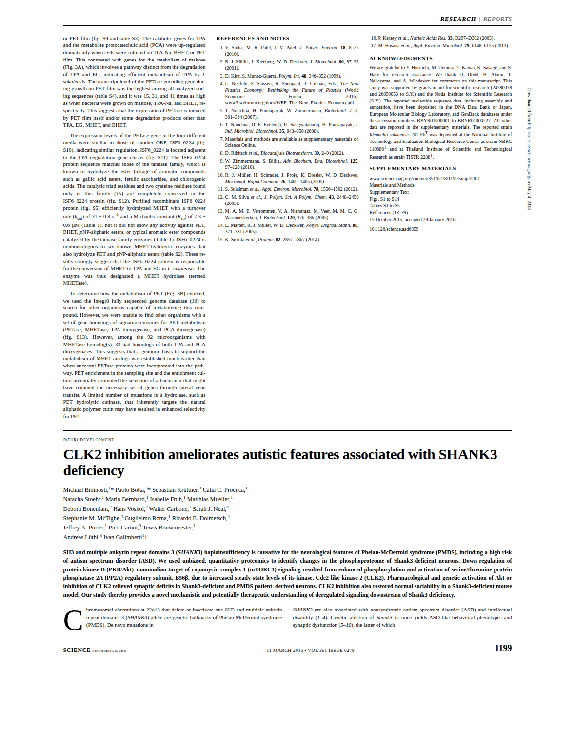RESEARCH|REPORTS
or PET film (fig. S9 and table S3). The catabolic genes for TPA and the metabolite protocatechuic acid (PCA) were up-regulated dramatically when cells were cultured on TPA-Na, BHET, or PET film. This contrasted with genes for the catabolism of maltose (Fig. 3A), which involves a pathway distinct from the degradation of TPA and EG, indicating efficient metabolism of TPA by I. sakaiensis. The transcript level of the PETase-encoding gene during growth on PET film was the highest among all analyzed coding sequences (table S4), and it was 15, 31, and 41 times as high as when bacteria were grown on maltose, TPA-Na, and BHET, respectively. This suggests that the expression of PETase is induced by PET film itself and/or some degradation products other than TPA, EG, MHET, and BHET.
The expression levels of the PETase gene in the four different media were similar to those of another ORF, ISF6_0224 (fig. S10), indicating similar regulation. ISF6_0224 is located adjacent to the TPA degradation gene cluster (fig. S11). The ISF6_0224 protein sequence matches those of the tannase family, which is known to hydrolyze the ester linkage of aromatic compounds such as gallic acid esters, ferulic saccharides, and chlorogenic acids. The catalytic triad residues and two cysteine residues found only in this family (15) are completely conserved in the ISF6_0224 protein (fig. S12). Purified recombinant ISF6_0224 protein (fig. S5) efficiently hydrolyzed MHET with a turnover rate (kcat) of 31 ± 0.8 s−1 and a Michaelis constant (Km) of 7.3 ± 0.6 μM (Table 1), but it did not show any activity against PET, BHET, p NP-aliphatic esters, or typical aromatic ester compounds catalyzed by the tannase family enzymes (Table 1). ISF6_0224 is nonhomologous to six known MHET-hydrolytic enzymes that also hydrolyze PET and p NP-aliphatic esters (table S2). These results strongly suggest that the ISF6_0224 protein is responsible for the conversion of MHET to TPA and EG in I. sakaiensis. The enzyme was thus designated a MHET hydrolase (termed MHETase).
To determine how the metabolism of PET (Fig. 3B) evolved, we used the Integr8 fully sequenced genome database (16) to search for other organisms capable of metabolizing this compound. However, we were unable to find other organisms with a set of gene homologs of signature enzymes for PET metabolism (PETase, MHETase, TPA dioxygenase, and PCA dioxygenase) (fig. S13). However, among the 92 microorganisms with MHETase homolog(s), 33 had homologs of both TPA and PCA dioxygenases. This suggests that a genomic basis to support the metabolism of MHET analogs was established much earlier than when ancestral PETase proteins were incorporated into the pathway. PET enrichment in the sampling site and the enrichment culture potentially promoted the selection of a bacterium that might have obtained the necessary set of genes through lateral gene transfer. A limited number of mutations in a hydrolase, such as PET hydrolytic cutinase, that inherently targets the natural aliphatic polymer cutin may have resulted in enhanced selectivity for PET.
References and Notes
V. Sinha, M. R. Patel, J. V. Patel, J. Polym. Environ. 18, 8–25 (2010).
R. J. Müller, I. Kleeberg, W. D. Deckwer, J. Biotechnol. 86, 87–95 (2001).
D. Kint, S. Munoz-Guerra, Polym. Int. 48, 346–352 (1999).
L. Neufeld, F. Stassen, R. Sheppard, T. Gilman, Eds., The New Plastics Economy: Rethinking the Future of Plastics (World Economic Forum, 2016); www3.weforum.org/docs/WEF_The_New_Plastics_Economy.pdf.
T. Nimchua, H. Punnapayak, W. Zimmermann, Biotechnol. J. 2, 361–364 (2007).
T. Nimchua, D. E. Eveleigh, U. Sangwatanaroj, H. Punnapayak, J. Ind. Microbiol. Biotechnol. 35, 843–850 (2008).
Materials and methods are available as supplementary materials on Science Online.
D. Ribitsch et al., Biocatalysis Biotransform. 30, 2–9 (2012).
W. Zimmermann, S. Billig, Adv. Biochem. Eng. Biotechnol. 125, 97–120 (2010).
R. J. Müller, H. Schrader, J. Profe, K. Dresler, W. D. Deckwer, Macromol. Rapid Commun. 26, 1400–1405 (2005).
S. Sulaiman et al., Appl. Environ. Microbiol. 78, 1556–1562 (2012).
C. M. Silva et al., J. Polym. Sci. A Polym. Chem. 43, 2448–2450 (2005).
M. A. M. E. Vertommen, V. A. Nierstrasz, M. Veer, M. M. C. G. Warmoeskerken, J. Biotechnol. 120, 376–386 (2005).
E. Marten, R. J. Müller, W. D. Deckwer, Polym. Degrad. Stabil. 88, 371–381 (2005).
K. Suzuki et al., Proteins 82, 2857–2867 (2014).
P. Kersey et al., Nucleic Acids Res. 33, D297–D302 (2005).
M. Hosaka et al., Appl. Environ. Microbiol. 79, 6148–6155 (2013).
Acknowledgments
We are grateful to Y. Horiuchi, M. Uemura, T. Kawai, K. Sasage, and S. Hase for research assistance. We thank D. Dodd, H. Atomi, T. Nakayama, and A. Wlodawer for comments on this manuscript. This study was supported by grants-in-aid for scientific research (24780078 and 26850053 to S.Y.) and the Noda Institute for Scientific Research (S.Y.). The reported nucleotide sequence data, including assembly and annotation, have been deposited in the DNA Data Bank of Japan, European Molecular Biology Laboratory, and GenBank databases under the accession numbers BBYR01000001 to BBYR01000227. All other data are reported in the supplementary materials. The reported strain Ideonella sakaiensis 201-F6T was deposited at the National Institute of Technology and Evaluation Biological Resource Center as strain NBRC 110686T and at Thailand Institute of Scientific and Technological Research as strain TISTR 2288T.
Supplementary Materials
www.sciencemag.org/content/351/6278/1196/suppl/DC1
Materials and Methods
Supplementary Text
Figs. S1 to S14
Tables S1 to S5
References (18–39)
15 October 2015; accepted 29 January 2016
10.1126/science.aad6359
Neurodevelopment
CLK2 inhibition ameliorates autistic features associated with SHANK3 deficiency
Michael Bidinosti,1* Paolo Botta,3* Sebastian Krüttner,3 Catia C. Proenca,1
Natacha Stoehr,1 Mario Bernhard,1 Isabelle Fruh,1 Matthias Mueller,1
Debora Bonenfant,2 Hans Voshol,2 Walter Carbone,1 Sarah J. Neal,4
Stephanie M. McTighe,4 Guglielmo Roma,1 Ricardo E. Dolmetsch,4
Jeffrey A. Porter,1 Pico Caroni,3 Tewis Bouwmeester,1
Andreas Lüthi,3 Ivan Galimberti1†
SH3 and multiple ankyrin repeat domains 3 (SHANK3) haploinsufficiency is causative for the neurological features of Phelan-McDermid syndrome (PMDS), including a high risk of autism spectrum disorder (ASD). We used unbiased, quantitative proteomics to identify changes in the phosphoproteome of Shank3-deficient neurons. Down-regulation of protein kinase B (PKB/Akt)–mammalian target of rapamycin complex 1 (mTORC1) signaling resulted from enhanced phosphorylation and activation of serine/threonine protein phosphatase 2A (PP2A) regulatory subunit, B56β, due to increased steady-state levels of its kinase, Cdc2-like kinase 2 (CLK2). Pharmacological and genetic activation of Akt or inhibition of CLK2 relieved synaptic deficits in Shank3-deficient and PMDS patient–derived neurons. CLK2 inhibition also restored normal sociability in a Shank3-deficient mouse model. Our study thereby provides a novel mechanistic and potentially therapeutic understanding of deregulated signaling downstream of Shank3 deficiency.
Chromosomal aberrations at 22q13 that delete or inactivate one SH3 and multiple ankyrin repeat domains 3 (SHANK3) allele are genetic hallmarks of Phelan-McDermid syndrome (PMDS). De novo mutations in
SHANK3 are also associated with nonsyndromic autism spectrum disorder (ASD) and intellectual disability (1–4). Genetic ablation of Shank3 in mice yields ASD-like behavioral phenotypes and synaptic dysfunction (5–10), the latter of which
SCIENCE sciencemag.org
11 MARCH 2016 • VOL 351 ISSUE 6278
1199
Downloaded from http://science.sciencemag.org/ on May 4, 2018